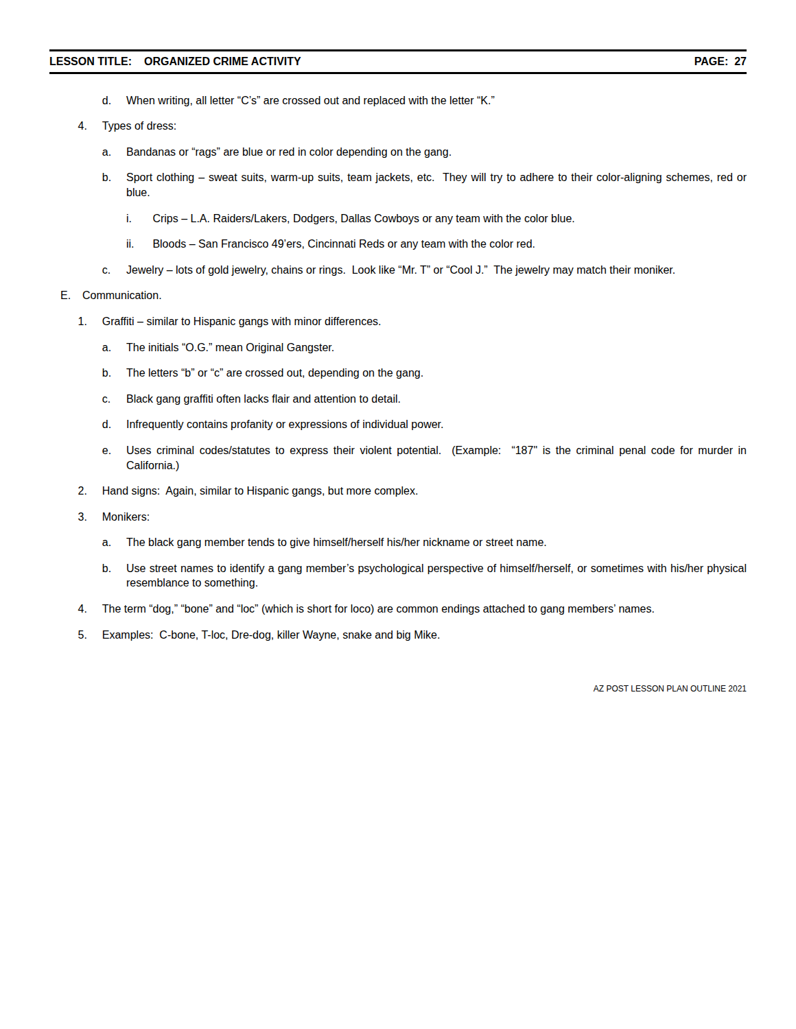LESSON TITLE: ORGANIZED CRIME ACTIVITY PAGE: 27
d.
When writing, all letter “C’s” are crossed out and replaced with the letter “K.”
4.
Types of dress:
a.
Bandanas or “rags” are blue or red in color depending on the gang.
b.
Sport clothing – sweat suits, warm-up suits, team jackets, etc. They will try to adhere to their color-aligning schemes, red or blue.
i.
Crips – L.A. Raiders/Lakers, Dodgers, Dallas Cowboys or any team with the color blue.
ii.
Bloods – San Francisco 49’ers, Cincinnati Reds or any team with the color red.
c.
Jewelry – lots of gold jewelry, chains or rings. Look like “Mr. T” or “Cool J.” The jewelry may match their moniker.
E.
Communication.
1.
Graffiti – similar to Hispanic gangs with minor differences.
a.
The initials “O.G.” mean Original Gangster.
b.
The letters “b” or “c” are crossed out, depending on the gang.
c.
Black gang graffiti often lacks flair and attention to detail.
d.
Infrequently contains profanity or expressions of individual power.
e.
Uses criminal codes/statutes to express their violent potential. (Example: “187" is the criminal penal code for murder in California.)
2.
Hand signs: Again, similar to Hispanic gangs, but more complex.
3.
Monikers:
a.
The black gang member tends to give himself/herself his/her nickname or street name.
b.
Use street names to identify a gang member’s psychological perspective of himself/herself, or sometimes with his/her physical resemblance to something.
4.
The term “dog,” “bone” and “loc” (which is short for loco) are common endings attached to gang members’ names.
5.
Examples: C-bone, T-loc, Dre-dog, killer Wayne, snake and big Mike.
AZ POST LESSON PLAN OUTLINE 2021